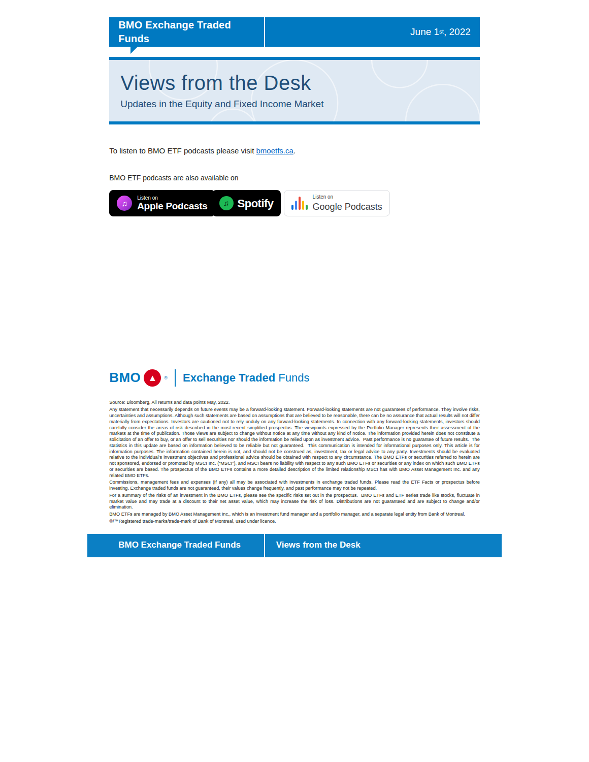BMO Exchange Traded Funds
June 1st, 2022
Views from the Desk
Updates in the Equity and Fixed Income Market
To listen to BMO ETF podcasts please visit bmoetfs.ca.
BMO ETF podcasts are also available on
♫ Listen on Apple Podcasts ♫ Spotify Listen on Google Podcasts
BMO ▲ ® Exchange Traded Funds
Source: Bloomberg, All returns and data points May, 2022.
Any statement that necessarily depends on future events may be a forward-looking statement. Forward-looking statements are not guarantees of performance. They involve risks, uncertainties and assumptions. Although such statements are based on assumptions that are believed to be reasonable, there can be no assurance that actual results will not differ materially from expectations. Investors are cautioned not to rely unduly on any forward-looking statements. In connection with any forward-looking statements, investors should carefully consider the areas of risk described in the most recent simplified prospectus. The viewpoints expressed by the Portfolio Manager represents their assessment of the markets at the time of publication. Those views are subject to change without notice at any time without any kind of notice. The information provided herein does not constitute a solicitation of an offer to buy, or an offer to sell securities nor should the information be relied upon as investment advice. Past performance is no guarantee of future results. The statistics in this update are based on information believed to be reliable but not guaranteed. This communication is intended for informational purposes only. This article is for information purposes. The information contained herein is not, and should not be construed as, investment, tax or legal advice to any party. Investments should be evaluated relative to the individual’s investment objectives and professional advice should be obtained with respect to any circumstance. The BMO ETFs or securities referred to herein are not sponsored, endorsed or promoted by MSCI Inc. (“MSCI”), and MSCI bears no liability with respect to any such BMO ETFs or securities or any index on which such BMO ETFs or securities are based. The prospectus of the BMO ETFs contains a more detailed description of the limited relationship MSCI has with BMO Asset Management Inc. and any related BMO ETFs.
Commissions, management fees and expenses (if any) all may be associated with investments in exchange traded funds. Please read the ETF Facts or prospectus before investing. Exchange traded funds are not guaranteed, their values change frequently, and past performance may not be repeated.
For a summary of the risks of an investment in the BMO ETFs, please see the specific risks set out in the prospectus. BMO ETFs and ETF series trade like stocks, fluctuate in market value and may trade at a discount to their net asset value, which may increase the risk of loss. Distributions are not guaranteed and are subject to change and/or elimination.
BMO ETFs are managed by BMO Asset Management Inc., which is an investment fund manager and a portfolio manager, and a separate legal entity from Bank of Montreal.
®/™Registered trade-marks/trade-mark of Bank of Montreal, used under licence.
BMO Exchange Traded Funds
Views from the Desk